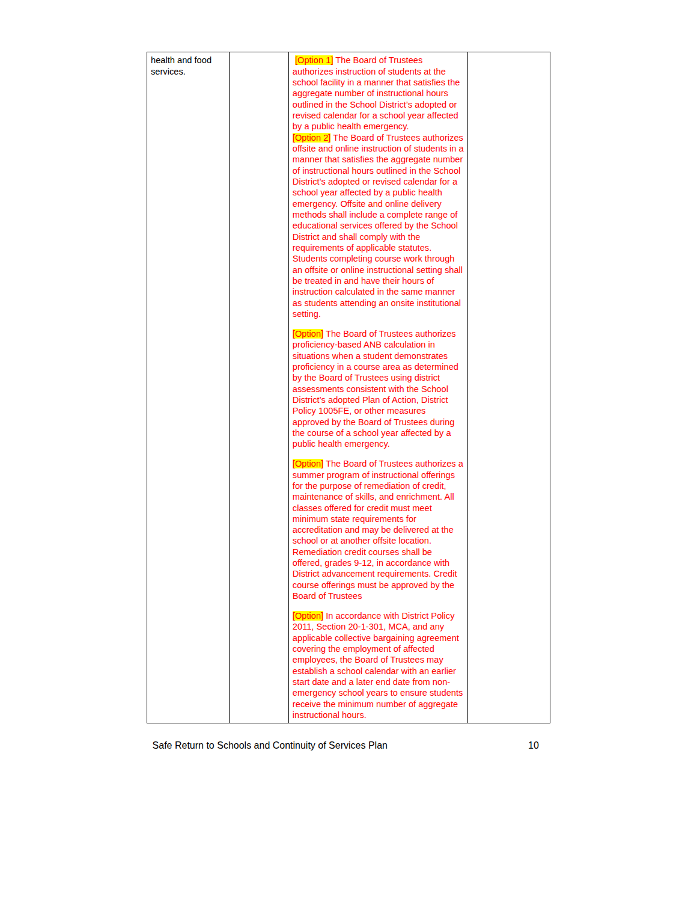| health and food services. | | [Option 1] The Board of Trustees authorizes instruction of students at the school facility in a manner that satisfies the aggregate number of instructional hours outlined in the School District’s adopted or revised calendar for a school year affected by a public health emergency. [Option 2] The Board of Trustees authorizes offsite and online instruction of students in a manner that satisfies the aggregate number of instructional hours outlined in the School District’s adopted or revised calendar for a school year affected by a public health emergency. Offsite and online delivery methods shall include a complete range of educational services offered by the School District and shall comply with the requirements of applicable statutes. Students completing course work through an offsite or online instructional setting shall be treated in and have their hours of instruction calculated in the same manner as students attending an onsite institutional setting. [Option] The Board of Trustees authorizes proficiency-based ANB calculation in situations when a student demonstrates proficiency in a course area as determined by the Board of Trustees using district assessments consistent with the School District’s adopted Plan of Action, District Policy 1005FE, or other measures approved by the Board of Trustees during the course of a school year affected by a public health emergency. [Option] The Board of Trustees authorizes a summer program of instructional offerings for the purpose of remediation of credit, maintenance of skills, and enrichment. All classes offered for credit must meet minimum state requirements for accreditation and may be delivered at the school or at another offsite location. Remediation credit courses shall be offered, grades 9-12, in accordance with District advancement requirements. Credit course offerings must be approved by the Board of Trustees [Option] In accordance with District Policy 2011, Section 20-1-301, MCA, and any applicable collective bargaining agreement covering the employment of affected employees, the Board of Trustees may establish a school calendar with an earlier start date and a later end date from non-emergency school years to ensure students receive the minimum number of aggregate instructional hours. | |
Safe Return to Schools and Continuity of Services Plan
10